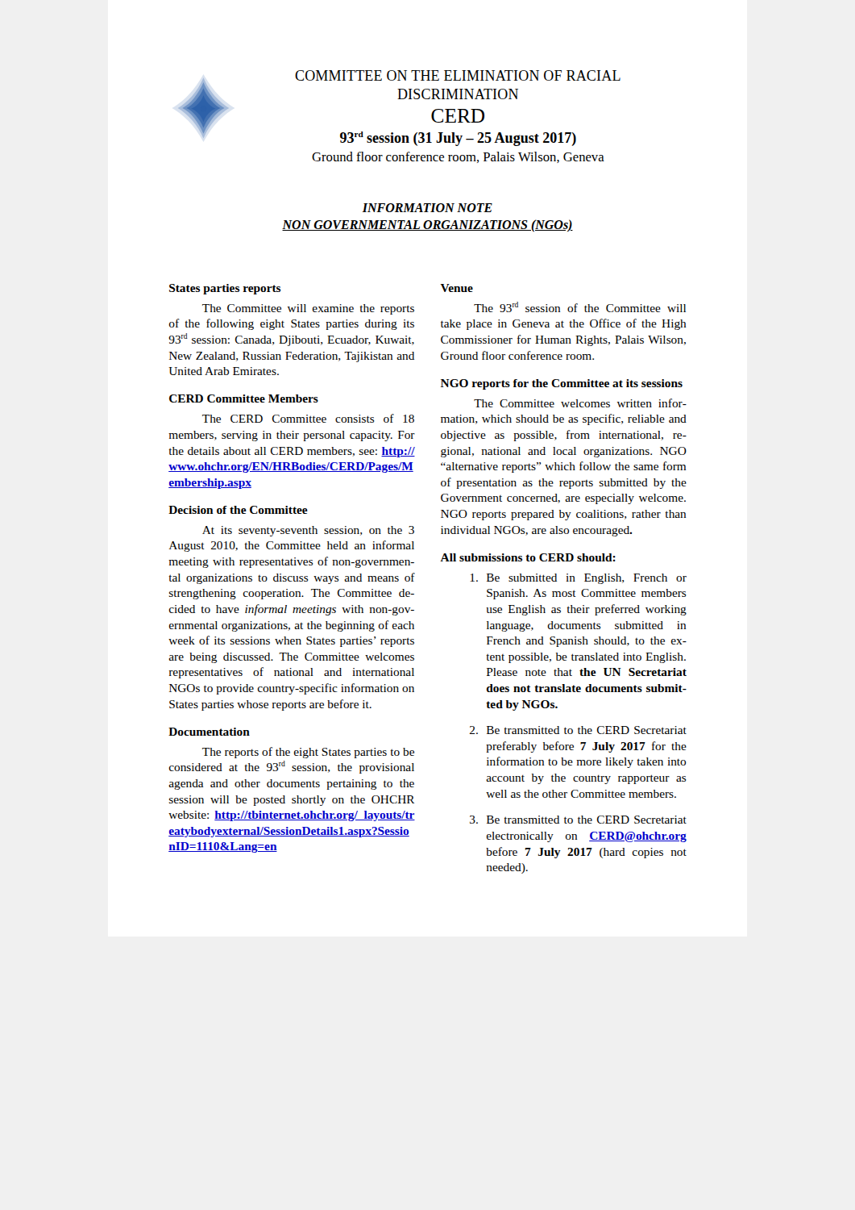COMMITTEE ON THE ELIMINATION OF RACIAL DISCRIMINATION
CERD
93rd session (31 July – 25 August 2017)
Ground floor conference room, Palais Wilson, Geneva
INFORMATION NOTE
NON GOVERNMENTAL ORGANIZATIONS (NGOs)
States parties reports
The Committee will examine the reports of the following eight States parties during its 93rd session: Canada, Djibouti, Ecuador, Kuwait, New Zealand, Russian Federation, Tajikistan and United Arab Emirates.
CERD Committee Members
The CERD Committee consists of 18 members, serving in their personal capacity. For the details about all CERD members, see: http://www.ohchr.org/EN/HRBodies/CERD/Pages/Membership.aspx
Decision of the Committee
At its seventy-seventh session, on the 3 August 2010, the Committee held an informal meeting with representatives of non-governmental organizations to discuss ways and means of strengthening cooperation. The Committee decided to have informal meetings with non-governmental organizations, at the beginning of each week of its sessions when States parties’ reports are being discussed. The Committee welcomes representatives of national and international NGOs to provide country-specific information on States parties whose reports are before it.
Documentation
The reports of the eight States parties to be considered at the 93rd session, the provisional agenda and other documents pertaining to the session will be posted shortly on the OHCHR website: http://tbinternet.ohchr.org/_layouts/treatybodyexternal/SessionDetails1.aspx?SessionID=1110&Lang=en
Venue
The 93rd session of the Committee will take place in Geneva at the Office of the High Commissioner for Human Rights, Palais Wilson, Ground floor conference room.
NGO reports for the Committee at its sessions
The Committee welcomes written information, which should be as specific, reliable and objective as possible, from international, regional, national and local organizations. NGO “alternative reports” which follow the same form of presentation as the reports submitted by the Government concerned, are especially welcome. NGO reports prepared by coalitions, rather than individual NGOs, are also encouraged.
All submissions to CERD should:
Be submitted in English, French or Spanish. As most Committee members use English as their preferred working language, documents submitted in French and Spanish should, to the extent possible, be translated into English. Please note that the UN Secretariat does not translate documents submitted by NGOs.
Be transmitted to the CERD Secretariat preferably before 7 July 2017 for the information to be more likely taken into account by the country rapporteur as well as the other Committee members.
Be transmitted to the CERD Secretariat electronically on CERD@ohchr.org before 7 July 2017 (hard copies not needed).